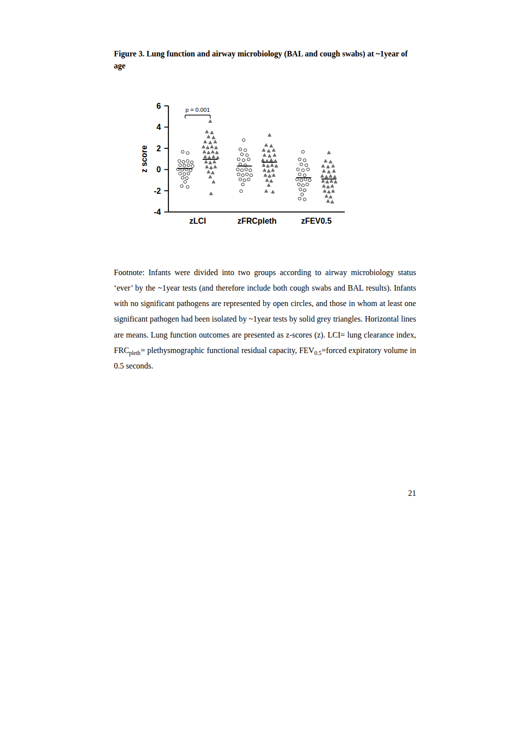Figure 3. Lung function and airway microbiology (BAL and cough swabs) at ~1year of age
6 4 2 0 -2 -4 z score zLCI zFRCpleth zFEV0.5 p = 0.001
Footnote: Infants were divided into two groups according to airway microbiology status ‘ever’ by the ~1year tests (and therefore include both cough swabs and BAL results). Infants with no significant pathogens are represented by open circles, and those in whom at least one significant pathogen had been isolated by ~1year tests by solid grey triangles. Horizontal lines are means. Lung function outcomes are presented as z-scores (z). LCI= lung clearance index, FRCpleth= plethysmographic functional residual capacity, FEV0.5=forced expiratory volume in 0.5 seconds.
21